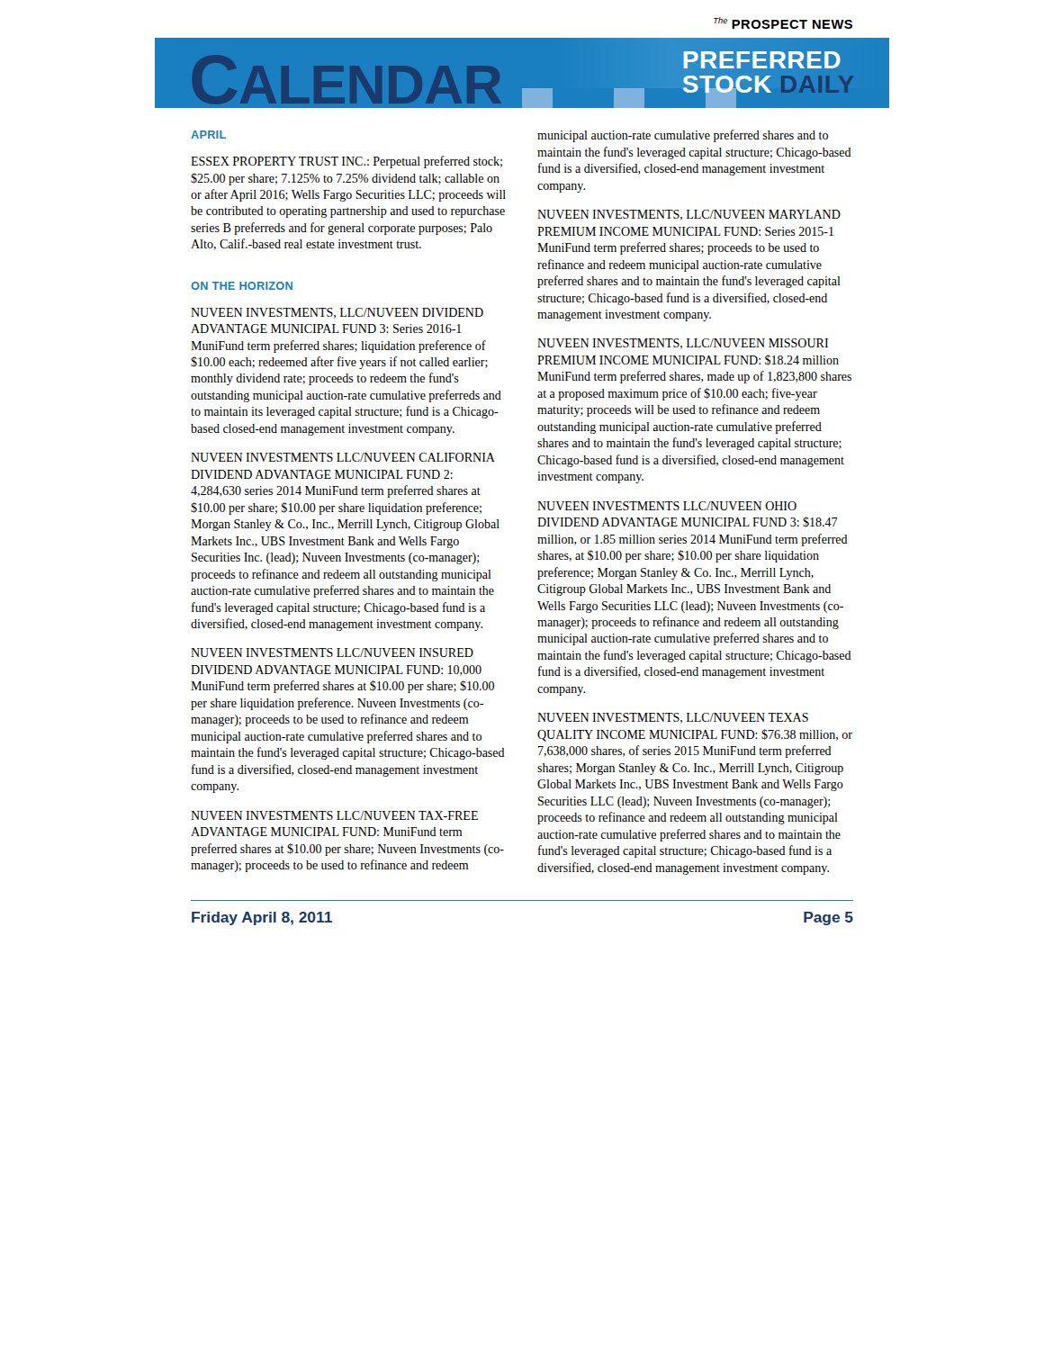The PROSPECT NEWS
CALENDAR
PREFERRED
STOCK DAILY
APRIL
ESSEX PROPERTY TRUST INC.: Perpetual preferred stock; $25.00 per share; 7.125% to 7.25% dividend talk; callable on or after April 2016; Wells Fargo Securities LLC; proceeds will be contributed to operating partnership and used to repurchase series B preferreds and for general corporate purposes; Palo Alto, Calif.-based real estate investment trust.
ON THE HORIZON
NUVEEN INVESTMENTS, LLC/NUVEEN DIVIDEND ADVANTAGE MUNICIPAL FUND 3: Series 2016-1 MuniFund term preferred shares; liquidation preference of $10.00 each; redeemed after five years if not called earlier; monthly dividend rate; proceeds to redeem the fund's outstanding municipal auction-rate cumulative preferreds and to maintain its leveraged capital structure; fund is a Chicago-based closed-end management investment company.
NUVEEN INVESTMENTS LLC/NUVEEN CALIFORNIA DIVIDEND ADVANTAGE MUNICIPAL FUND 2: 4,284,630 series 2014 MuniFund term preferred shares at $10.00 per share; $10.00 per share liquidation preference; Morgan Stanley & Co., Inc., Merrill Lynch, Citigroup Global Markets Inc., UBS Investment Bank and Wells Fargo Securities Inc. (lead); Nuveen Investments (co-manager); proceeds to refinance and redeem all outstanding municipal auction-rate cumulative preferred shares and to maintain the fund's leveraged capital structure; Chicago-based fund is a diversified, closed-end management investment company.
NUVEEN INVESTMENTS LLC/NUVEEN INSURED DIVIDEND ADVANTAGE MUNICIPAL FUND: 10,000 MuniFund term preferred shares at $10.00 per share; $10.00 per share liquidation preference. Nuveen Investments (co-manager); proceeds to be used to refinance and redeem municipal auction-rate cumulative preferred shares and to maintain the fund's leveraged capital structure; Chicago-based fund is a diversified, closed-end management investment company.
NUVEEN INVESTMENTS LLC/NUVEEN TAX-FREE ADVANTAGE MUNICIPAL FUND: MuniFund term preferred shares at $10.00 per share; Nuveen Investments (co-manager); proceeds to be used to refinance and redeem municipal auction-rate cumulative preferred shares and to maintain the fund's leveraged capital structure; Chicago-based fund is a diversified, closed-end management investment company.
NUVEEN INVESTMENTS, LLC/NUVEEN MARYLAND PREMIUM INCOME MUNICIPAL FUND: Series 2015-1 MuniFund term preferred shares; proceeds to be used to refinance and redeem municipal auction-rate cumulative preferred shares and to maintain the fund's leveraged capital structure; Chicago-based fund is a diversified, closed-end management investment company.
NUVEEN INVESTMENTS, LLC/NUVEEN MISSOURI PREMIUM INCOME MUNICIPAL FUND: $18.24 million MuniFund term preferred shares, made up of 1,823,800 shares at a proposed maximum price of $10.00 each; five-year maturity; proceeds will be used to refinance and redeem outstanding municipal auction-rate cumulative preferred shares and to maintain the fund's leveraged capital structure; Chicago-based fund is a diversified, closed-end management investment company.
NUVEEN INVESTMENTS LLC/NUVEEN OHIO DIVIDEND ADVANTAGE MUNICIPAL FUND 3: $18.47 million, or 1.85 million series 2014 MuniFund term preferred shares, at $10.00 per share; $10.00 per share liquidation preference; Morgan Stanley & Co. Inc., Merrill Lynch, Citigroup Global Markets Inc., UBS Investment Bank and Wells Fargo Securities LLC (lead); Nuveen Investments (co-manager); proceeds to refinance and redeem all outstanding municipal auction-rate cumulative preferred shares and to maintain the fund's leveraged capital structure; Chicago-based fund is a diversified, closed-end management investment company.
NUVEEN INVESTMENTS, LLC/NUVEEN TEXAS QUALITY INCOME MUNICIPAL FUND: $76.38 million, or 7,638,000 shares, of series 2015 MuniFund term preferred shares; Morgan Stanley & Co. Inc., Merrill Lynch, Citigroup Global Markets Inc., UBS Investment Bank and Wells Fargo Securities LLC (lead); Nuveen Investments (co-manager); proceeds to refinance and redeem all outstanding municipal auction-rate cumulative preferred shares and to maintain the fund's leveraged capital structure; Chicago-based fund is a diversified, closed-end management investment company.
Friday April 8, 2011
Page 5